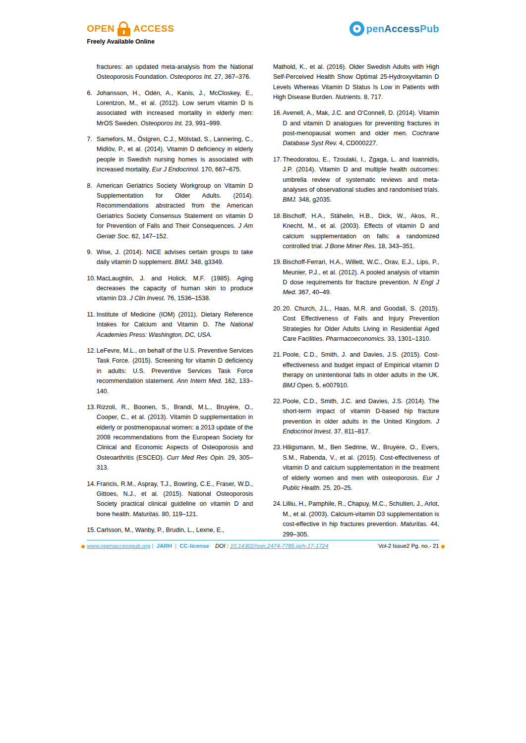OPEN ACCESS
Freely Available Online
penAccess Pub
fractures: an updated meta-analysis from the National Osteoporosis Foundation. Osteoporos Int. 27, 367–376.
6. Johansson, H., Odén, A., Kanis, J., McCloskey, E., Lorentzon, M., et al. (2012). Low serum vitamin D is associated with increased mortality in elderly men: MrOS Sweden. Osteoporos Int. 23, 991–999.
7. Samefors, M., Östgren, C.J., Mölstad, S., Lannering, C., Midlöv, P., et al. (2014). Vitamin D deficiency in elderly people in Swedish nursing homes is associated with increased mortality. Eur J Endocrinol. 170, 667–675.
8. American Geriatrics Society Workgroup on Vitamin D Supplementation for Older Adults. (2014). Recommendations abstracted from the American Geriatrics Society Consensus Statement on vitamin D for Prevention of Falls and Their Consequences. J Am Geriatr Soc. 62, 147–152.
9. Wise, J. (2014). NICE advises certain groups to take daily vitamin D supplement. BMJ. 348, g3349.
10. MacLaughlin, J. and Holick, M.F. (1985). Aging decreases the capacity of human skin to produce vitamin D3. J Clin Invest. 76, 1536–1538.
11. Institute of Medicine (IOM) (2011). Dietary Reference Intakes for Calcium and Vitamin D. The National Academies Press: Washington, DC, USA.
12. LeFevre, M.L., on behalf of the U.S. Preventive Services Task Force. (2015). Screening for vitamin D deficiency in adults: U.S. Preventive Services Task Force recommendation statement. Ann Intern Med. 162, 133–140.
13. Rizzoli, R., Boonen, S., Brandi, M.L., Bruyère, O., Cooper, C., et al. (2013). Vitamin D supplementation in elderly or postmenopausal women: a 2013 update of the 2008 recommendations from the European Society for Clinical and Economic Aspects of Osteoporosis and Osteoarthritis (ESCEO). Curr Med Res Opin. 29, 305–313.
14. Francis, R.M., Aspray, T.J., Bowring, C.E., Fraser, W.D., Gittoes, N.J., et al. (2015). National Osteoporosis Society practical clinical guideline on vitamin D and bone health. Maturitas. 80, 119–121.
15. Carlsson, M., Wanby, P., Brudin, L., Lexne, E.,
Mathold, K., et al. (2016). Older Swedish Adults with High Self-Perceived Health Show Optimal 25-Hydroxyvitamin D Levels Whereas Vitamin D Status Is Low in Patients with High Disease Burden. Nutrients. 8, 717.
16. Avenell, A., Mak, J.C. and O'Connell, D. (2014). Vitamin D and vitamin D analogues for preventing fractures in post-menopausal women and older men. Cochrane Database Syst Rev. 4, CD000227.
17. Theodoratou, E., Tzoulaki, I., Zgaga, L. and Ioannidis, J.P. (2014). Vitamin D and multiple health outcomes: umbrella review of systematic reviews and meta-analyses of observational studies and randomised trials. BMJ. 348, g2035.
18. Bischoff, H.A., Stähelin, H.B., Dick, W., Akos, R., Knecht, M., et al. (2003). Effects of vitamin D and calcium supplementation on falls: a randomized controlled trial. J Bone Miner Res. 18, 343–351.
19. Bischoff-Ferrari, H.A., Willett, W.C., Orav, E.J., Lips, P., Meunier, P.J., et al. (2012). A pooled analysis of vitamin D dose requirements for fracture prevention. N Engl J Med. 367, 40–49.
20. 20. Church, J.L., Haas, M.R. and Goodall, S. (2015). Cost Effectiveness of Falls and Injury Prevention Strategies for Older Adults Living in Residential Aged Care Facilities. Pharmacoeconomics. 33, 1301–1310.
21. Poole, C.D., Smith, J. and Davies, J.S. (2015). Cost-effectiveness and budget impact of Empirical vitamin D therapy on unintentional falls in older adults in the UK. BMJ Open. 5, e007910.
22. Poole, C.D., Smith, J.C. and Davies, J.S. (2014). The short-term impact of vitamin D-based hip fracture prevention in older adults in the United Kingdom. J Endocrinol Invest. 37, 811–817.
23. Hiligsmann, M., Ben Sedrine, W., Bruyère, O., Evers, S.M., Rabenda, V., et al. (2015). Cost-effectiveness of vitamin D and calcium supplementation in the treatment of elderly women and men with osteoporosis. Eur J Public Health. 25, 20–25.
24. Lilliu, H., Pamphile, R., Chapuy, M.C., Schulten, J., Arlot, M., et al. (2003). Calcium-vitamin D3 supplementation is cost-effective in hip fractures prevention. Maturitas. 44, 299–305.
www.openaccesspub.org | JARH | CC-license DOI : 10.14302/issn.2474-7785.jarh-17-1724
Vol-2 Issue2 Pg. no.- 21